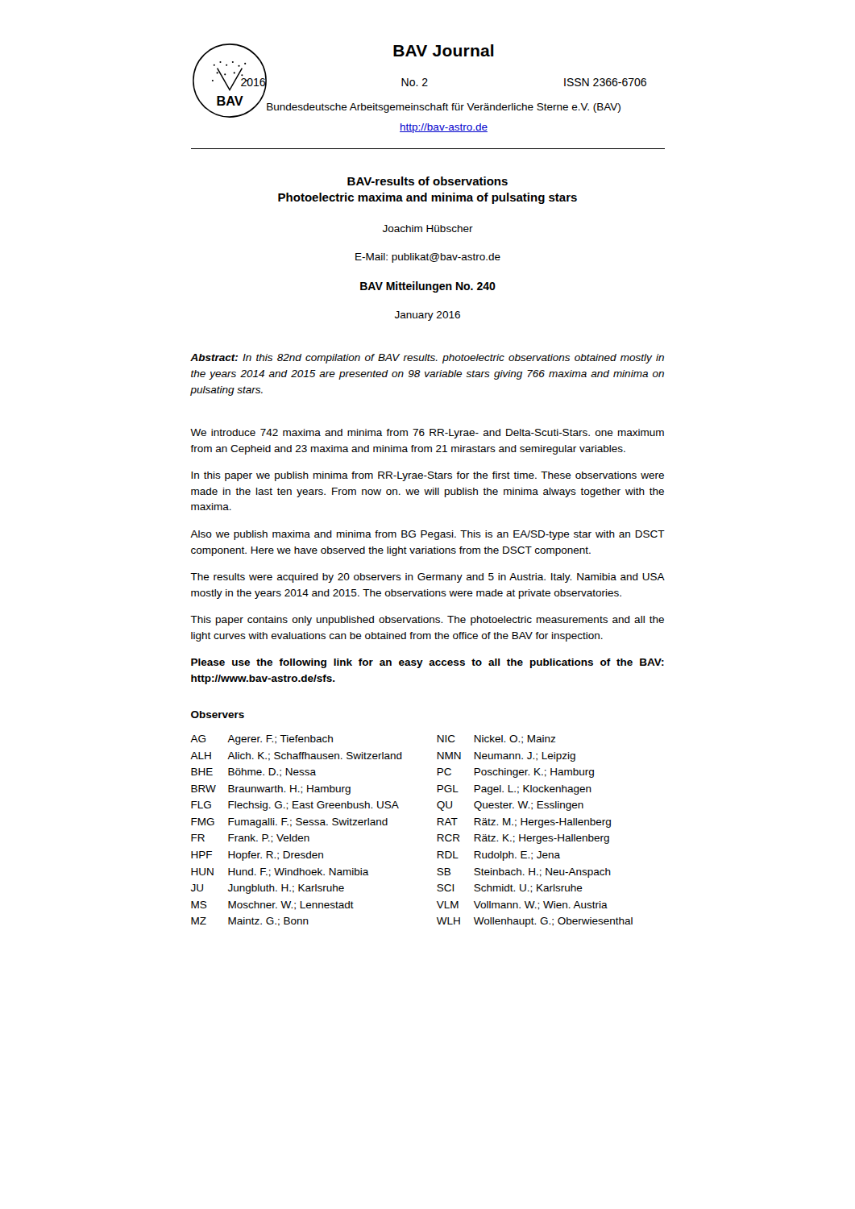BAV
BAV Journal
2016 No. 2 ISSN 2366-6706
Bundesdeutsche Arbeitsgemeinschaft für Veränderliche Sterne e.V. (BAV)
http://bav-astro.de
BAV-results of observations
Photoelectric maxima and minima of pulsating stars
Joachim Hübscher
E-Mail: publikat@bav-astro.de
BAV Mitteilungen No. 240
January 2016
Abstract: In this 82nd compilation of BAV results. photoelectric observations obtained mostly in the years 2014 and 2015 are presented on 98 variable stars giving 766 maxima and minima on pulsating stars.
We introduce 742 maxima and minima from 76 RR-Lyrae- and Delta-Scuti-Stars. one maximum from an Cepheid and 23 maxima and minima from 21 mirastars and semiregular variables.
In this paper we publish minima from RR-Lyrae-Stars for the first time. These observations were made in the last ten years. From now on. we will publish the minima always together with the maxima.
Also we publish maxima and minima from BG Pegasi. This is an EA/SD-type star with an DSCT component. Here we have observed the light variations from the DSCT component.
The results were acquired by 20 observers in Germany and 5 in Austria. Italy. Namibia and USA mostly in the years 2014 and 2015. The observations were made at private observatories.
This paper contains only unpublished observations. The photoelectric measurements and all the light curves with evaluations can be obtained from the office of the BAV for inspection.
Please use the following link for an easy access to all the publications of the BAV: http://www.bav-astro.de/sfs.
Observers
| AG | Agerer. F.; Tiefenbach | NIC | Nickel. O.; Mainz |
| ALH | Alich. K.; Schaffhausen. Switzerland | NMN | Neumann. J.; Leipzig |
| BHE | Böhme. D.; Nessa | PC | Poschinger. K.; Hamburg |
| BRW | Braunwarth. H.; Hamburg | PGL | Pagel. L.; Klockenhagen |
| FLG | Flechsig. G.; East Greenbush. USA | QU | Quester. W.; Esslingen |
| FMG | Fumagalli. F.; Sessa. Switzerland | RAT | Rätz. M.; Herges-Hallenberg |
| FR | Frank. P.; Velden | RCR | Rätz. K.; Herges-Hallenberg |
| HPF | Hopfer. R.; Dresden | RDL | Rudolph. E.; Jena |
| HUN | Hund. F.; Windhoek. Namibia | SB | Steinbach. H.; Neu-Anspach |
| JU | Jungbluth. H.; Karlsruhe | SCI | Schmidt. U.; Karlsruhe |
| MS | Moschner. W.; Lennestadt | VLM | Vollmann. W.; Wien. Austria |
| MZ | Maintz. G.; Bonn | WLH | Wollenhaupt. G.; Oberwiesenthal |